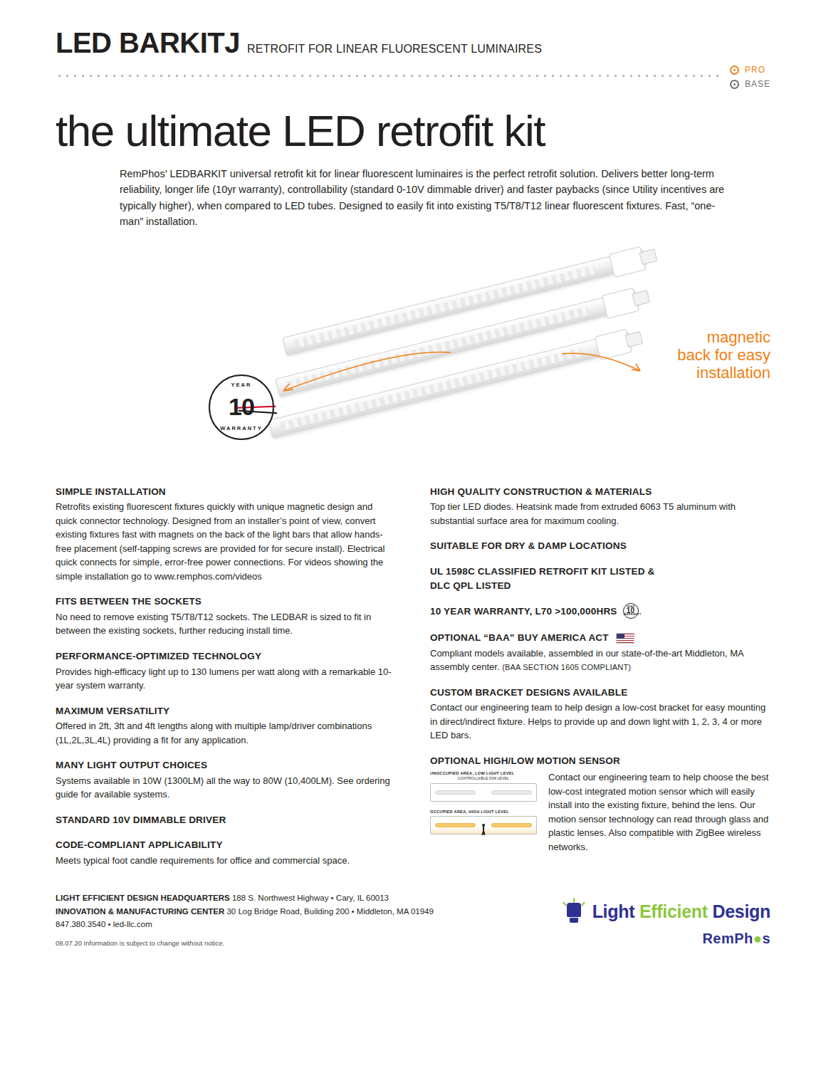LED BARKITJ
Retrofit for Linear Fluorescent Luminaires
PRO
BASE
the ultimate LED retrofit kit
RemPhos’ LEDBARKIT universal retrofit kit for linear fluorescent luminaires is the perfect retrofit solution. Delivers better long-term reliability, longer life (10yr warranty), controllability (standard 0-10V dimmable driver) and faster paybacks (since Utility incentives are typically higher), when compared to LED tubes. Designed to easily fit into existing T5/T8/T12 linear fluorescent fixtures. Fast, “one-man” installation.
magnetic
back for easy
installation
YEAR 10 WARRANTY
Simple Installation
Retrofits existing fluorescent fixtures quickly with unique magnetic design and quick connector technology. Designed from an installer’s point of view, convert existing fixtures fast with magnets on the back of the light bars that allow hands-free placement (self-tapping screws are provided for for secure install). Electrical quick connects for simple, error-free power connections. For videos showing the simple installation go to www.remphos.com/videos
Fits Between the Sockets
No need to remove existing T5/T8/T12 sockets. The LEDBAR is sized to fit in between the existing sockets, further reducing install time.
Performance-Optimized Technology
Provides high-efficacy light up to 130 lumens per watt along with a remarkable 10-year system warranty.
Maximum Versatility
Offered in 2ft, 3ft and 4ft lengths along with multiple lamp/driver combinations (1L,2L,3L,4L) providing a fit for any application.
Many Light Output Choices
Systems available in 10W (1300LM) all the way to 80W (10,400LM). See ordering guide for available systems.
Standard 10V Dimmable Driver
Code-Compliant Applicability
Meets typical foot candle requirements for office and commercial space.
High Quality Construction & Materials
Top tier LED diodes. Heatsink made from extruded 6063 T5 aluminum with substantial surface area for maximum cooling.
Suitable for Dry & Damp Locations
UL 1598C Classified Retrofit Kit Listed &
DLC QPL Listed
10 Year Warranty, L70 >100,000HRS YEAR 10 WARRANTY
Optional “BAA” Buy America Act
Compliant models available, assembled in our state-of-the-art Middleton, MA assembly center. (BAA SECTION 1605 COMPLIANT)
Custom Bracket Designs Available
Contact our engineering team to help design a low-cost bracket for easy mounting in direct/indirect fixture. Helps to provide up and down light with 1, 2, 3, 4 or more LED bars.
Optional High/Low Motion Sensor
UNOCCUPIED AREA, LOW LIGHT LEVEL controllable dim level
OCCUPIED AREA, HIGH LIGHT LEVEL
Contact our engineering team to help choose the best low-cost integrated motion sensor which will easily install into the existing fixture, behind the lens. Our motion sensor technology can read through glass and plastic lenses. Also compatible with ZigBee wireless networks.
LIGHT EFFICIENT DESIGN HEADQUARTERS 188 S. Northwest Highway • Cary, IL 60013
INNOVATION & MANUFACTURING CENTER 30 Log Bridge Road, Building 200 • Middleton, MA 01949
847.380.3540 • led-llc.com
08.07.20 Information is subject to change without notice.
Light Efficient Design
RemPh●s